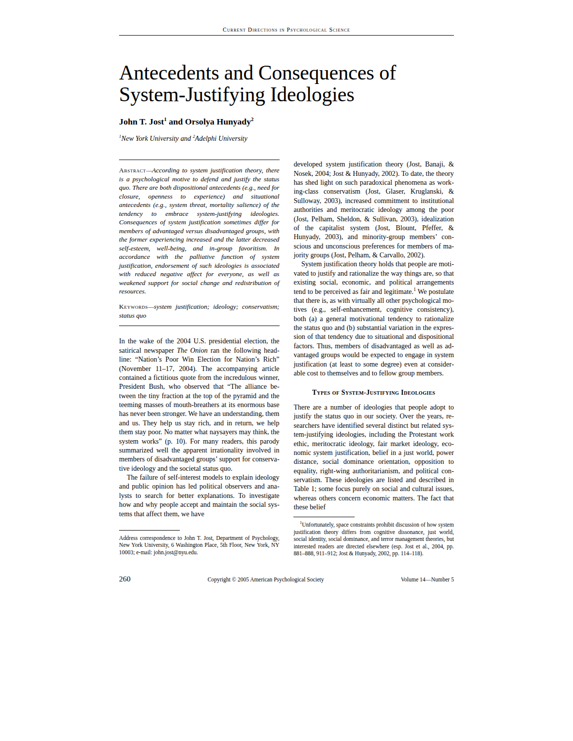Current Directions in Psychological Science
Antecedents and Consequences of
System-Justifying Ideologies
John T. Jost1 and Orsolya Hunyady2
1New York University and 2Adelphi University
Abstract—According to system justification theory, there is a psychological motive to defend and justify the status quo. There are both dispositional antecedents (e.g., need for closure, openness to experience) and situational antecedents (e.g., system threat, mortality salience) of the tendency to embrace system-justifying ideologies. Consequences of system justification sometimes differ for members of advantaged versus disadvantaged groups, with the former experiencing increased and the latter decreased self-esteem, well-being, and in-group favoritism. In accordance with the palliative function of system justification, endorsement of such ideologies is associated with reduced negative affect for everyone, as well as weakened support for social change and redistribution of resources.
Keywords—system justification; ideology; conservatism; status quo
In the wake of the 2004 U.S. presidential election, the satirical newspaper The Onion ran the following headline: “Nation’s Poor Win Election for Nation’s Rich” (November 11–17, 2004). The accompanying article contained a fictitious quote from the incredulous winner, President Bush, who observed that “The alliance between the tiny fraction at the top of the pyramid and the teeming masses of mouth-breathers at its enormous base has never been stronger. We have an understanding, them and us. They help us stay rich, and in return, we help them stay poor. No matter what naysayers may think, the system works” (p. 10). For many readers, this parody summarized well the apparent irrationality involved in members of disadvantaged groups’ support for conservative ideology and the societal status quo.
The failure of self-interest models to explain ideology and public opinion has led political observers and analysts to search for better explanations. To investigate how and why people accept and maintain the social systems that affect them, we have
Address correspondence to John T. Jost, Department of Psychology, New York University, 6 Washington Place, 5th Floor, New York, NY 10003; e-mail: john.jost@nyu.edu.
developed system justification theory (Jost, Banaji, & Nosek, 2004; Jost & Hunyady, 2002). To date, the theory has shed light on such paradoxical phenomena as working-class conservatism (Jost, Glaser, Kruglanski, & Sulloway, 2003), increased commitment to institutional authorities and meritocratic ideology among the poor (Jost, Pelham, Sheldon, & Sullivan, 2003), idealization of the capitalist system (Jost, Blount, Pfeffer, & Hunyady, 2003), and minority-group members’ conscious and unconscious preferences for members of majority groups (Jost, Pelham, & Carvallo, 2002).
System justification theory holds that people are motivated to justify and rationalize the way things are, so that existing social, economic, and political arrangements tend to be perceived as fair and legitimate.1 We postulate that there is, as with virtually all other psychological motives (e.g., self-enhancement, cognitive consistency), both (a) a general motivational tendency to rationalize the status quo and (b) substantial variation in the expression of that tendency due to situational and dispositional factors. Thus, members of disadvantaged as well as advantaged groups would be expected to engage in system justification (at least to some degree) even at considerable cost to themselves and to fellow group members.
Types of System-Justifying Ideologies
There are a number of ideologies that people adopt to justify the status quo in our society. Over the years, researchers have identified several distinct but related system-justifying ideologies, including the Protestant work ethic, meritocratic ideology, fair market ideology, economic system justification, belief in a just world, power distance, social dominance orientation, opposition to equality, right-wing authoritarianism, and political conservatism. These ideologies are listed and described in Table 1; some focus purely on social and cultural issues, whereas others concern economic matters. The fact that these belief
1Unfortunately, space constraints prohibit discussion of how system justification theory differs from cognitive dissonance, just world, social identity, social dominance, and terror management theories, but interested readers are directed elsewhere (esp. Jost et al., 2004, pp. 881–888, 911–912; Jost & Hunyady, 2002, pp. 114–118).
260
Copyright © 2005 American Psychological Society
Volume 14—Number 5